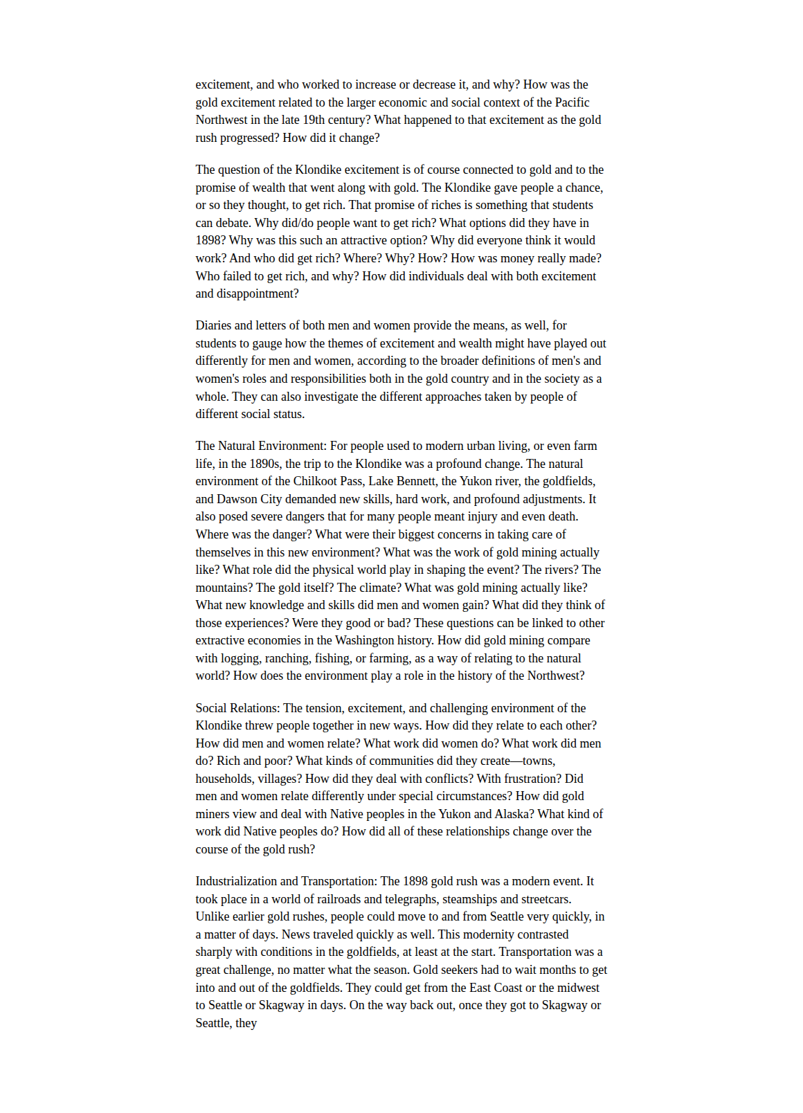excitement, and who worked to increase or decrease it, and why? How was the gold excitement related to the larger economic and social context of the Pacific Northwest in the late 19th century? What happened to that excitement as the gold rush progressed? How did it change?
The question of the Klondike excitement is of course connected to gold and to the promise of wealth that went along with gold. The Klondike gave people a chance, or so they thought, to get rich. That promise of riches is something that students can debate. Why did/do people want to get rich? What options did they have in 1898? Why was this such an attractive option? Why did everyone think it would work? And who did get rich? Where? Why? How? How was money really made? Who failed to get rich, and why? How did individuals deal with both excitement and disappointment?
Diaries and letters of both men and women provide the means, as well, for students to gauge how the themes of excitement and wealth might have played out differently for men and women, according to the broader definitions of men's and women's roles and responsibilities both in the gold country and in the society as a whole. They can also investigate the different approaches taken by people of different social status.
The Natural Environment: For people used to modern urban living, or even farm life, in the 1890s, the trip to the Klondike was a profound change. The natural environment of the Chilkoot Pass, Lake Bennett, the Yukon river, the goldfields, and Dawson City demanded new skills, hard work, and profound adjustments. It also posed severe dangers that for many people meant injury and even death. Where was the danger? What were their biggest concerns in taking care of themselves in this new environment? What was the work of gold mining actually like? What role did the physical world play in shaping the event? The rivers? The mountains? The gold itself? The climate? What was gold mining actually like? What new knowledge and skills did men and women gain? What did they think of those experiences? Were they good or bad? These questions can be linked to other extractive economies in the Washington history. How did gold mining compare with logging, ranching, fishing, or farming, as a way of relating to the natural world? How does the environment play a role in the history of the Northwest?
Social Relations: The tension, excitement, and challenging environment of the Klondike threw people together in new ways. How did they relate to each other? How did men and women relate? What work did women do? What work did men do? Rich and poor? What kinds of communities did they create—towns, households, villages? How did they deal with conflicts? With frustration? Did men and women relate differently under special circumstances? How did gold miners view and deal with Native peoples in the Yukon and Alaska? What kind of work did Native peoples do? How did all of these relationships change over the course of the gold rush?
Industrialization and Transportation: The 1898 gold rush was a modern event. It took place in a world of railroads and telegraphs, steamships and streetcars. Unlike earlier gold rushes, people could move to and from Seattle very quickly, in a matter of days. News traveled quickly as well. This modernity contrasted sharply with conditions in the goldfields, at least at the start. Transportation was a great challenge, no matter what the season. Gold seekers had to wait months to get into and out of the goldfields. They could get from the East Coast or the midwest to Seattle or Skagway in days. On the way back out, once they got to Skagway or Seattle, they